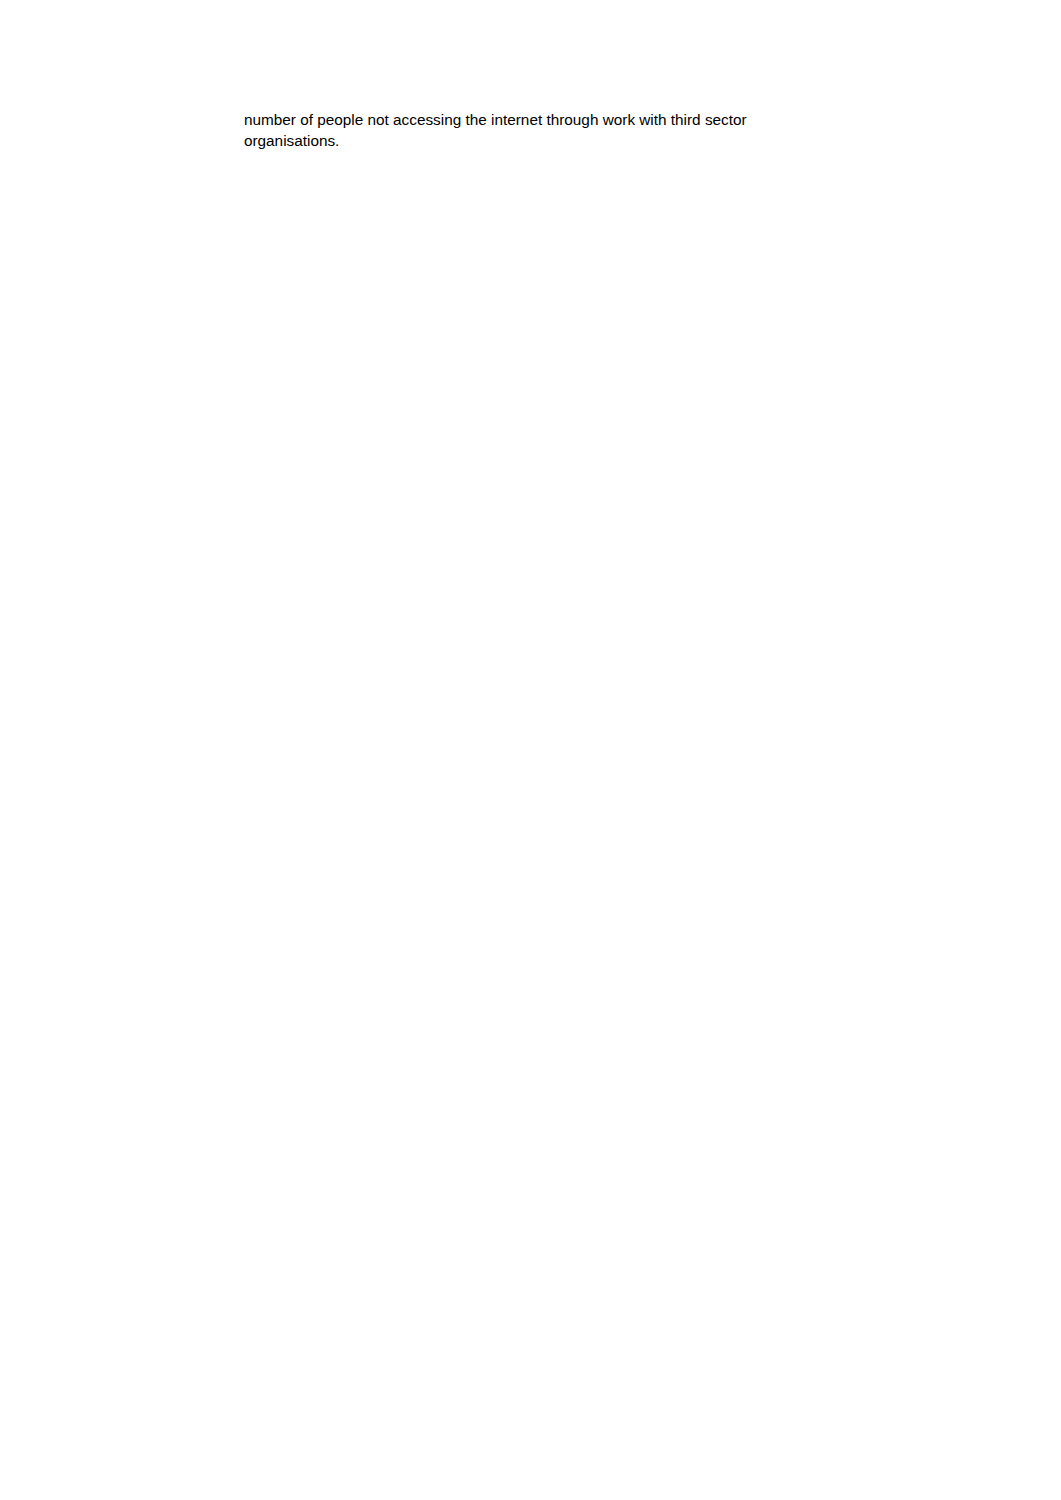number of people not accessing the internet through work with third sector organisations.